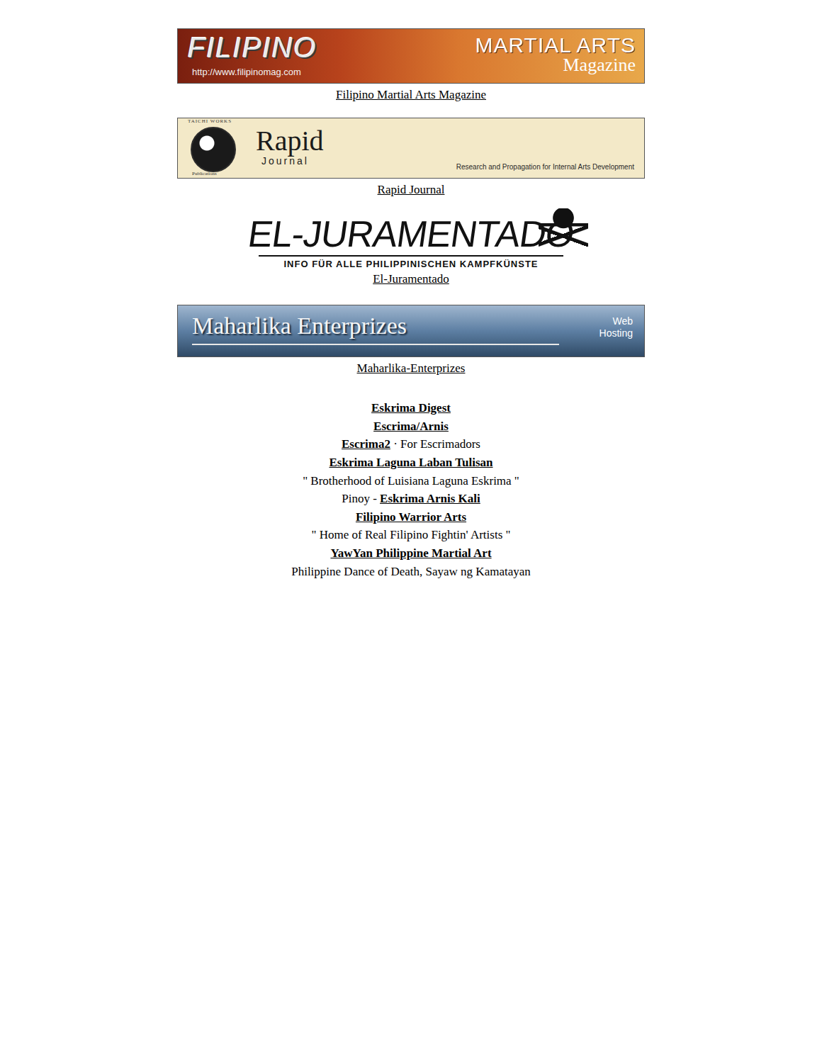FILIPINO
http://www.filipinomag.com
MARTIAL ARTS
Magazine
Filipino Martial Arts Magazine
TAICHI WORKS
Publications
Rapid
Journal
Research and Propagation for Internal Arts Development
Rapid Journal
EL-JURAMENTADO
INFO FÜR ALLE PHILIPPINISCHEN KAMPFKÜNSTE
El-Juramentado
Maharlika Enterprizes
Web
Hosting
Maharlika-Enterprizes
Eskrima Digest
Escrima/Arnis
Escrima2 · For Escrimadors
Eskrima Laguna Laban Tulisan
" Brotherhood of Luisiana Laguna Eskrima "
Pinoy - Eskrima Arnis Kali
Filipino Warrior Arts
" Home of Real Filipino Fightin' Artists "
YawYan Philippine Martial Art
Philippine Dance of Death, Sayaw ng Kamatayan